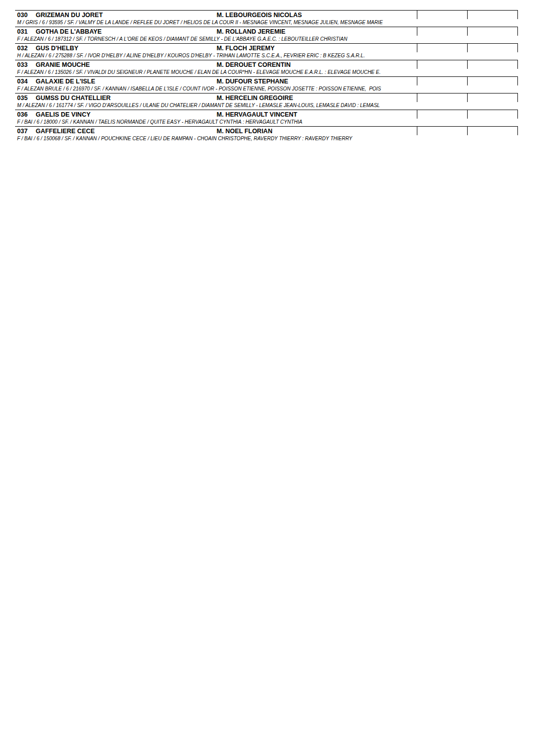| 030 | GRIZEMAN DU JORET | M. LEBOURGEOIS NICOLAS | | |
| M / GRIS / 6 / 93595 / SF. / VALMY DE LA LANDE / REFLEE DU JORET / HELIOS DE LA COUR II - MESNAGE VINCENT, MESNAGE JULIEN, MESNAGE MARIE |
| 031 | GOTHA DE L'ABBAYE | M. ROLLAND JEREMIE | | |
| F / ALEZAN / 6 / 187312 / SF. / TORNESCH / A L'ORE DE KEOS / DIAMANT DE SEMILLY - DE L'ABBAYE G.A.E.C. : LEBOUTEILLER CHRISTIAN |
| 032 | GUS D'HELBY | M. FLOCH JEREMY | | |
| H / ALEZAN / 6 / 275288 / SF. / IVOR D'HELBY / ALINE D'HELBY / KOUROS D'HELBY - TRIHAN LAMOTTE S.C.E.A., FEVRIER ERIC : B KEZEG S.A.R.L. |
| 033 | GRANIE MOUCHE | M. DEROUET CORENTIN | | |
| F / ALEZAN / 6 / 135026 / SF. / VIVALDI DU SEIGNEUR / PLANETE MOUCHE / ELAN DE LA COUR*HN - ELEVAGE MOUCHE E.A.R.L. : ELEVAGE MOUCHE E. |
| 034 | GALAXIE DE L'ISLE | M. DUFOUR STEPHANE | | |
| F / ALEZAN BRULE / 6 / 216970 / SF. / KANNAN / ISABELLA DE L'ISLE / COUNT IVOR - POISSON ETIENNE, POISSON JOSETTE : POISSON ETIENNE, POIS |
| 035 | GUMSS DU CHATELLIER | M. HERCELIN GREGOIRE | | |
| M / ALEZAN / 6 / 161774 / SF. / VIGO D'ARSOUILLES / ULANE DU CHATELIER / DIAMANT DE SEMILLY - LEMASLE JEAN-LOUIS, LEMASLE DAVID : LEMASL |
| 036 | GAELIS DE VINCY | M. HERVAGAULT VINCENT | | |
| F / BAI / 6 / 18000 / SF. / KANNAN / TAELIS NORMANDE / QUITE EASY - HERVAGAULT CYNTHIA : HERVAGAULT CYNTHIA |
| 037 | GAFFELIERE CECE | M. NOEL FLORIAN | | |
| F / BAI / 6 / 150068 / SF. / KANNAN / POUCHKINE CECE / LIEU DE RAMPAN - CHOAIN CHRISTOPHE, RAVERDY THIERRY : RAVERDY THIERRY |